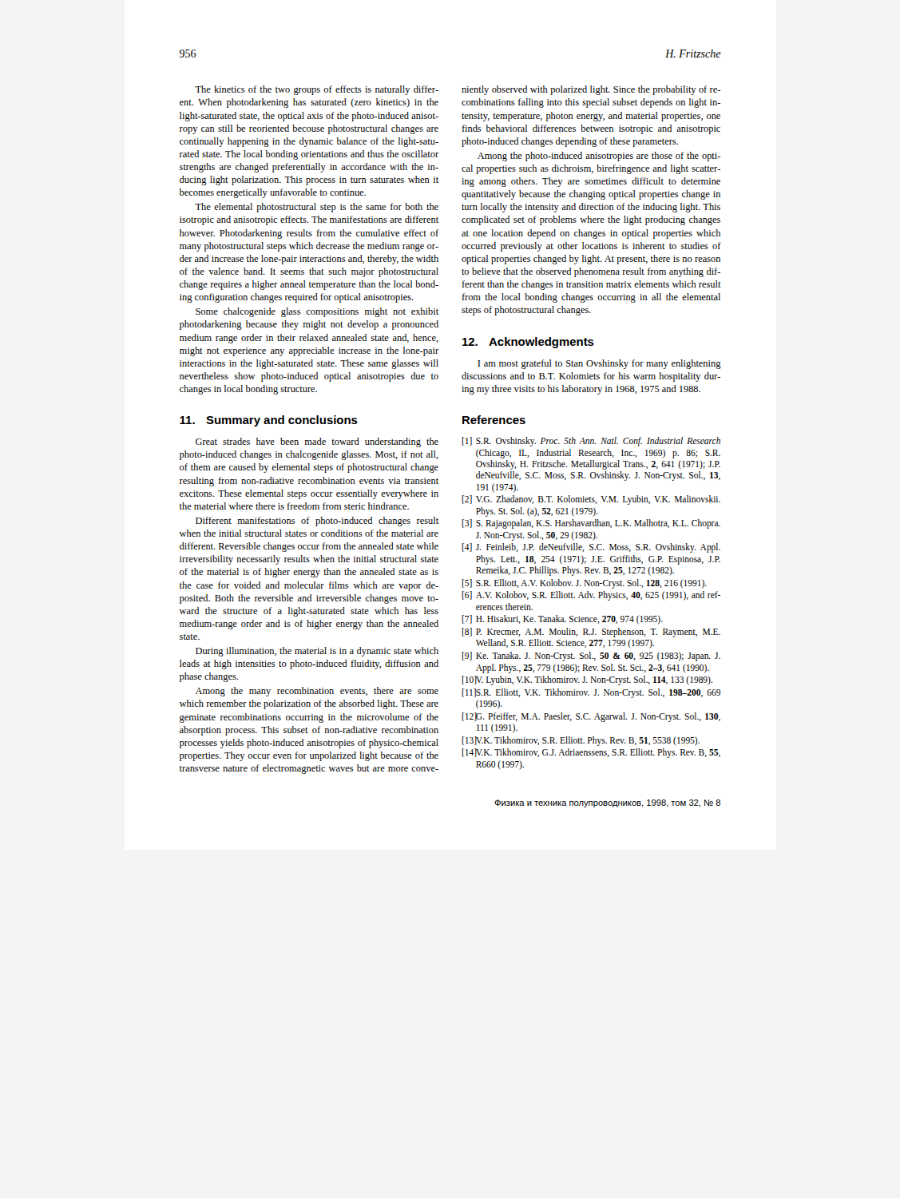956 H. Fritzsche
The kinetics of the two groups of effects is naturally different. When photodarkening has saturated (zero kinetics) in the light-saturated state, the optical axis of the photo-induced anisotropy can still be reoriented becouse photostructural changes are continually happening in the dynamic balance of the light-saturated state. The local bonding orientations and thus the oscillator strengths are changed preferentially in accordance with the inducing light polarization. This process in turn saturates when it becomes energetically unfavorable to continue.
The elemental photostructural step is the same for both the isotropic and anisotropic effects. The manifestations are different however. Photodarkening results from the cumulative effect of many photostructural steps which decrease the medium range order and increase the lone-pair interactions and, thereby, the width of the valence band. It seems that such major photostructural change requires a higher anneal temperature than the local bonding configuration changes required for optical anisotropies.
Some chalcogenide glass compositions might not exhibit photodarkening because they might not develop a pronounced medium range order in their relaxed annealed state and, hence, might not experience any appreciable increase in the lone-pair interactions in the light-saturated state. These same glasses will nevertheless show photo-induced optical anisotropies due to changes in local bonding structure.
11. Summary and conclusions
Great strades have been made toward understanding the photo-induced changes in chalcogenide glasses. Most, if not all, of them are caused by elemental steps of photostructural change resulting from non-radiative recombination events via transient excitons. These elemental steps occur essentially everywhere in the material where there is freedom from steric hindrance.
Different manifestations of photo-induced changes result when the initial structural states or conditions of the material are different. Reversible changes occur from the annealed state while irreversibility necessarily results when the initial structural state of the material is of higher energy than the annealed state as is the case for voided and molecular films which are vapor deposited. Both the reversible and irreversible changes move toward the structure of a light-saturated state which has less medium-range order and is of higher energy than the annealed state.
During illumination, the material is in a dynamic state which leads at high intensities to photo-induced fluidity, diffusion and phase changes.
Among the many recombination events, there are some which remember the polarization of the absorbed light. These are geminate recombinations occurring in the microvolume of the absorption process. This subset of non-radiative recombination processes yields photo-induced anisotropies of physico-chemical properties. They occur even for unpolarized light because of the transverse nature of electromagnetic waves but are more conveniently observed with polarized light. Since the probability of recombinations falling into this special subset depends on light intensity, temperature, photon energy, and material properties, one finds behavioral differences between isotropic and anisotropic photo-induced changes depending of these parameters.
Among the photo-induced anisotropies are those of the optical properties such as dichroism, birefringence and light scattering among others. They are sometimes difficult to determine quantitatively because the changing optical properties change in turn locally the intensity and direction of the inducing light. This complicated set of problems where the light producing changes at one location depend on changes in optical properties which occurred previously at other locations is inherent to studies of optical properties changed by light. At present, there is no reason to believe that the observed phenomena result from anything different than the changes in transition matrix elements which result from the local bonding changes occurring in all the elemental steps of photostructural changes.
12. Acknowledgments
I am most grateful to Stan Ovshinsky for many enlightening discussions and to B.T. Kolomiets for his warm hospitality during my three visits to his laboratory in 1968, 1975 and 1988.
References
[1] S.R. Ovshinsky. Proc. 5th Ann. Natl. Conf. Industrial Research (Chicago, IL, Industrial Research, Inc., 1969) p. 86; S.R. Ovshinsky, H. Fritzsche. Metallurgical Trans., 2, 641 (1971); J.P. deNeufville, S.C. Moss, S.R. Ovshinsky. J. Non-Cryst. Sol., 13, 191 (1974).
[2] V.G. Zhadanov, B.T. Kolomiets, V.M. Lyubin, V.K. Malinovskii. Phys. St. Sol. (a), 52, 621 (1979).
[3] S. Rajagopalan, K.S. Harshavardhan, L.K. Malhotra, K.L. Chopra. J. Non-Cryst. Sol., 50, 29 (1982).
[4] J. Feinleib, J.P. deNeufville, S.C. Moss, S.R. Ovshinsky. Appl. Phys. Lett., 18, 254 (1971); J.E. Griffiths, G.P. Espinosa, J.P. Remeika, J.C. Phillips. Phys. Rev. B, 25, 1272 (1982).
[5] S.R. Elliott, A.V. Kolobov. J. Non-Cryst. Sol., 128, 216 (1991).
[6] A.V. Kolobov, S.R. Elliott. Adv. Physics, 40, 625 (1991), and references therein.
[7] H. Hisakuri, Ke. Tanaka. Science, 270, 974 (1995).
[8] P. Krecmer, A.M. Moulin, R.J. Stephenson, T. Rayment, M.E. Welland, S.R. Elliott. Science, 277, 1799 (1997).
[9] Ke. Tanaka. J. Non-Cryst. Sol., 50 & 60, 925 (1983); Japan. J. Appl. Phys., 25, 779 (1986); Rev. Sol. St. Sci., 2–3, 641 (1990).
[10] V. Lyubin, V.K. Tikhomirov. J. Non-Cryst. Sol., 114, 133 (1989).
[11] S.R. Elliott, V.K. Tikhomirov. J. Non-Cryst. Sol., 198–200, 669 (1996).
[12] G. Pfeiffer, M.A. Paesler, S.C. Agarwal. J. Non-Cryst. Sol., 130, 111 (1991).
[13] V.K. Tikhomirov, S.R. Elliott. Phys. Rev. B, 51, 5538 (1995).
[14] V.K. Tikhomirov, G.J. Adriaenssens, S.R. Elliott. Phys. Rev. B, 55, R660 (1997).
Физика и техника полупроводников, 1998, том 32, № 8